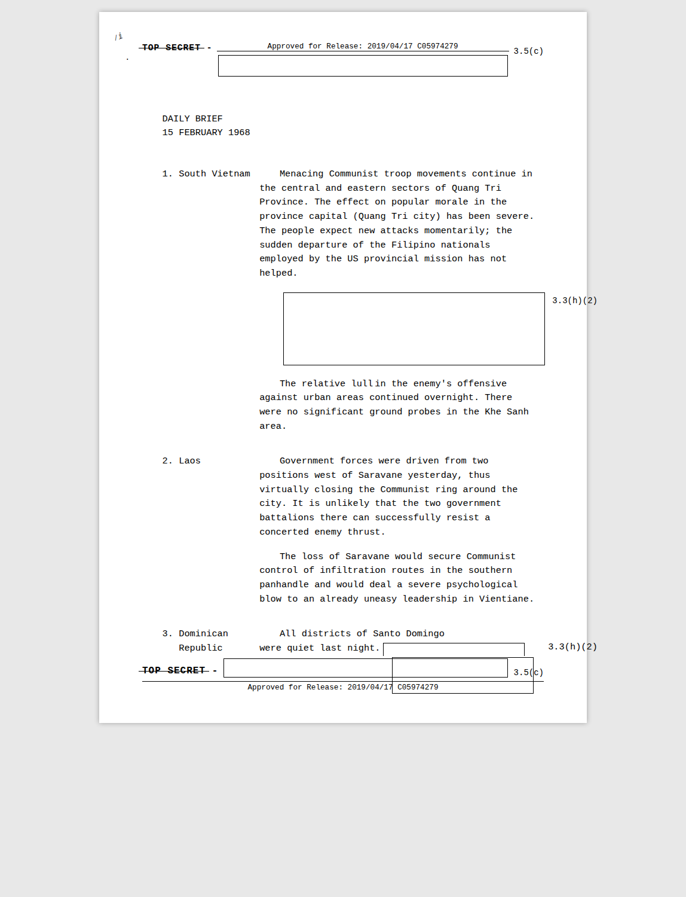∕ⅈ
·
TOP SECRET -
Approved for Release: 2019/04/17 C05974279
3.5(c)
DAILY BRIEF
15 FEBRUARY 1968
| 1. South Vietnam | Menacing Communist troop movements continue in the central and eastern sectors of Quang Tri Province. The effect on popular morale in the province capital (Quang Tri city) has been severe. The people expect new attacks momentarily; the sudden departure of the Filipino nationals employed by the US provincial mission has not helped. | |
| | 3.3(h)(2) |
| | The relative lull in the enemy's offensive against urban areas continued overnight. There were no significant ground probes in the Khe Sanh area. | |
| 2. Laos | Government forces were driven from two positions west of Saravane yesterday, thus virtually closing the Communist ring around the city. It is unlikely that the two government battalions there can successfully resist a concerted enemy thrust. The loss of Saravane would secure Communist control of infiltration routes in the southern panhandle and would deal a severe psychological blow to an already uneasy leadership in Vientiane. | |
| 3. Dominican Republic | All districts of Santo Domingo were quiet last night. | 3.3(h)(2) |
TOP SECRET -
3.5(c)
Approved for Release: 2019/04/17 C05974279